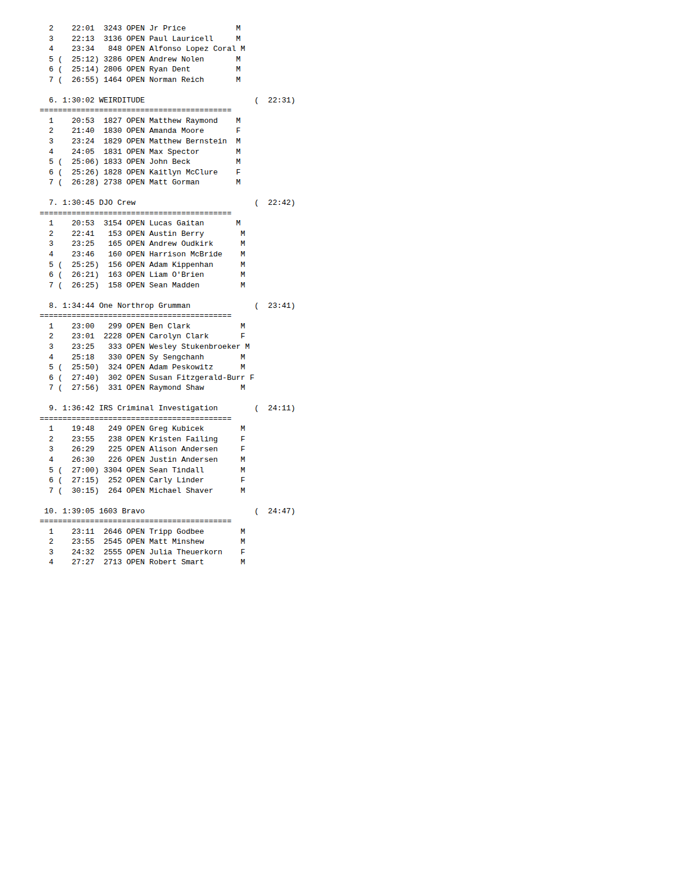2    22:01  3243 OPEN Jr Price           M
   3    22:13  3136 OPEN Paul Lauricell     M
   4    23:34   848 OPEN Alfonso Lopez Coral M
   5 (  25:12) 3286 OPEN Andrew Nolen       M
   6 (  25:14) 2806 OPEN Ryan Dent          M
   7 (  26:55) 1464 OPEN Norman Reich       M

   6. 1:30:02 WEIRDITUDE                        (  22:31)
 ==========================================
   1    20:53  1827 OPEN Matthew Raymond    M
   2    21:40  1830 OPEN Amanda Moore       F
   3    23:24  1829 OPEN Matthew Bernstein  M
   4    24:05  1831 OPEN Max Spector        M
   5 (  25:06) 1833 OPEN John Beck          M
   6 (  25:26) 1828 OPEN Kaitlyn McClure    F
   7 (  26:28) 2738 OPEN Matt Gorman        M

   7. 1:30:45 DJO Crew                          (  22:42)
 ==========================================
   1    20:53  3154 OPEN Lucas Gaitan       M
   2    22:41   153 OPEN Austin Berry        M
   3    23:25   165 OPEN Andrew Oudkirk      M
   4    23:46   160 OPEN Harrison McBride    M
   5 (  25:25)  156 OPEN Adam Kippenhan      M
   6 (  26:21)  163 OPEN Liam O'Brien        M
   7 (  26:25)  158 OPEN Sean Madden         M

   8. 1:34:44 One Northrop Grumman              (  23:41)
 ==========================================
   1    23:00   299 OPEN Ben Clark           M
   2    23:01  2228 OPEN Carolyn Clark       F
   3    23:25   333 OPEN Wesley Stukenbroeker M
   4    25:18   330 OPEN Sy Sengchanh        M
   5 (  25:50)  324 OPEN Adam Peskowitz      M
   6 (  27:40)  302 OPEN Susan Fitzgerald-Burr F
   7 (  27:56)  331 OPEN Raymond Shaw        M

   9. 1:36:42 IRS Criminal Investigation        (  24:11)
 ==========================================
   1    19:48   249 OPEN Greg Kubicek        M
   2    23:55   238 OPEN Kristen Failing     F
   3    26:29   225 OPEN Alison Andersen     F
   4    26:30   226 OPEN Justin Andersen     M
   5 (  27:00) 3304 OPEN Sean Tindall        M
   6 (  27:15)  252 OPEN Carly Linder        F
   7 (  30:15)  264 OPEN Michael Shaver      M

  10. 1:39:05 1603 Bravo                        (  24:47)
 ==========================================
   1    23:11  2646 OPEN Tripp Godbee        M
   2    23:55  2545 OPEN Matt Minshew        M
   3    24:32  2555 OPEN Julia Theuerkorn    F
   4    27:27  2713 OPEN Robert Smart        M